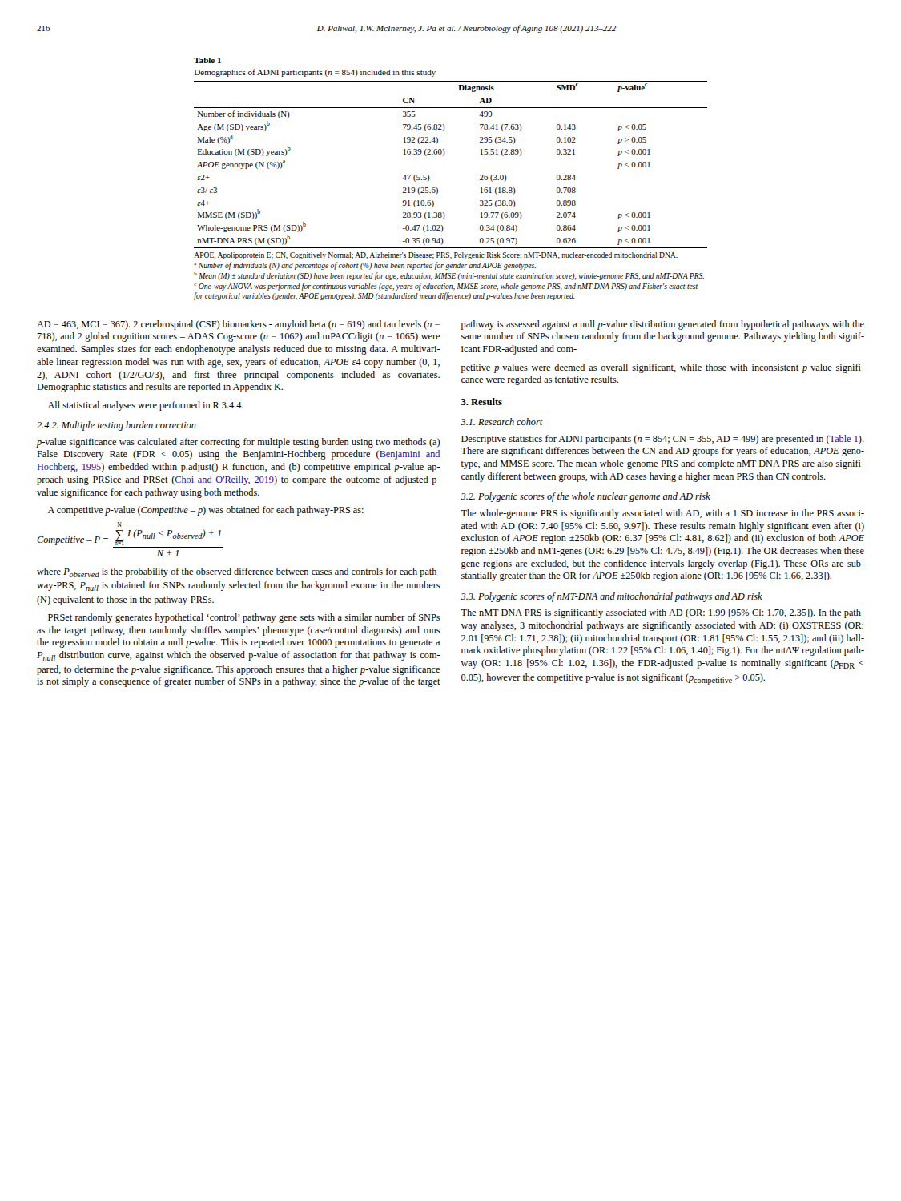216
D. Paliwal, T.W. McInerney, J. Pa et al. / Neurobiology of Aging 108 (2021) 213–222
Table 1
Demographics of ADNI participants (n = 854) included in this study
| | Diagnosis | SMD c | p -value c |
| --- | --- | --- | --- |
| | CN | AD | | |
| Number of individuals (N) | 355 | 499 | | |
| Age (M (SD) years) b | 79.45 (6.82) | 78.41 (7.63) | 0.143 | p < 0.05 |
| Male (%) a | 192 (22.4) | 295 (34.5) | 0.102 | p > 0.05 |
| Education (M (SD) years) b | 16.39 (2.60) | 15.51 (2.89) | 0.321 | p < 0.001 |
| APOE genotype (N (%)) a | | | | p < 0.001 |
| ε 2+ | 47 (5.5) | 26 (3.0) | 0.284 | |
| ε 3/ ε 3 | 219 (25.6) | 161 (18.8) | 0.708 | |
| ε 4+ | 91 (10.6) | 325 (38.0) | 0.898 | |
| MMSE (M (SD)) b | 28.93 (1.38) | 19.77 (6.09) | 2.074 | p < 0.001 |
| Whole-genome PRS (M (SD)) b | -0.47 (1.02) | 0.34 (0.84) | 0.864 | p < 0.001 |
| nMT-DNA PRS (M (SD)) b | -0.35 (0.94) | 0.25 (0.97) | 0.626 | p < 0.001 |
APOE, Apolipoprotein E; CN, Cognitively Normal; AD, Alzheimer's Disease; PRS, Polygenic Risk Score; nMT-DNA, nuclear-encoded mitochondrial DNA.
a Number of individuals (N) and percentage of cohort (%) have been reported for gender and APOE genotypes.
b Mean (M) ± standard deviation (SD) have been reported for age, education, MMSE (mini-mental state examination score), whole-genome PRS, and nMT-DNA PRS.
c One-way ANOVA was performed for continuous variables (age, years of education, MMSE score, whole-genome PRS, and nMT-DNA PRS) and Fisher's exact test for categorical variables (gender, APOE genotypes). SMD (standardized mean difference) and p-values have been reported.
AD = 463, MCI = 367). 2 cerebrospinal (CSF) biomarkers - amyloid beta (n = 619) and tau levels (n = 718), and 2 global cognition scores – ADAS Cog-score (n = 1062) and mPACCdigit (n = 1065) were examined. Samples sizes for each endophenotype analysis reduced due to missing data. A multivariable linear regression model was run with age, sex, years of education, APOE ε4 copy number (0, 1, 2), ADNI cohort (1/2/GO/3), and first three principal components included as covariates. Demographic statistics and results are reported in Appendix K.
All statistical analyses were performed in R 3.4.4.
2.4.2. Multiple testing burden correction
p-value significance was calculated after correcting for multiple testing burden using two methods (a) False Discovery Rate (FDR < 0.05) using the Benjamini-Hochberg procedure (Benjamini and Hochberg, 1995) embedded within p.adjust() R function, and (b) competitive empirical p-value approach using PRSice and PRSet (Choi and O'Reilly, 2019) to compare the outcome of adjusted p-value significance for each pathway using both methods.
A competitive p-value (Competitive – p) was obtained for each pathway-PRS as:
Competitive – P = N∑n=1 I (Pnull < Pobserved) + 1 N + 1
where Pobserved is the probability of the observed difference between cases and controls for each pathway-PRS, Pnull is obtained for SNPs randomly selected from the background exome in the numbers (N) equivalent to those in the pathway-PRSs.
PRSet randomly generates hypothetical ‘control’ pathway gene sets with a similar number of SNPs as the target pathway, then randomly shuffles samples’ phenotype (case/control diagnosis) and runs the regression model to obtain a null p-value. This is repeated over 10000 permutations to generate a Pnull distribution curve, against which the observed p-value of association for that pathway is compared, to determine the p-value significance. This approach ensures that a higher p-value significance is not simply a consequence of greater number of SNPs in a pathway, since the p-value of the target pathway is assessed against a null p-value distribution generated from hypothetical pathways with the same number of SNPs chosen randomly from the background genome. Pathways yielding both significant FDR-adjusted and com-
petitive p-values were deemed as overall significant, while those with inconsistent p-value significance were regarded as tentative results.
3. Results
3.1. Research cohort
Descriptive statistics for ADNI participants (n = 854; CN = 355, AD = 499) are presented in (Table 1). There are significant differences between the CN and AD groups for years of education, APOE genotype, and MMSE score. The mean whole-genome PRS and complete nMT-DNA PRS are also significantly different between groups, with AD cases having a higher mean PRS than CN controls.
3.2. Polygenic scores of the whole nuclear genome and AD risk
The whole-genome PRS is significantly associated with AD, with a 1 SD increase in the PRS associated with AD (OR: 7.40 [95% Cl: 5.60, 9.97]). These results remain highly significant even after (i) exclusion of APOE region ±250kb (OR: 6.37 [95% Cl: 4.81, 8.62]) and (ii) exclusion of both APOE region ±250kb and nMT-genes (OR: 6.29 [95% Cl: 4.75, 8.49]) (Fig.1). The OR decreases when these gene regions are excluded, but the confidence intervals largely overlap (Fig.1). These ORs are substantially greater than the OR for APOE ±250kb region alone (OR: 1.96 [95% Cl: 1.66, 2.33]).
3.3. Polygenic scores of nMT-DNA and mitochondrial pathways and AD risk
The nMT-DNA PRS is significantly associated with AD (OR: 1.99 [95% Cl: 1.70, 2.35]). In the pathway analyses, 3 mitochondrial pathways are significantly associated with AD: (i) OXSTRESS (OR: 2.01 [95% Cl: 1.71, 2.38]); (ii) mitochondrial transport (OR: 1.81 [95% Cl: 1.55, 2.13]); and (iii) hallmark oxidative phosphorylation (OR: 1.22 [95% Cl: 1.06, 1.40]; Fig.1). For the mtΔΨ regulation pathway (OR: 1.18 [95% Cl: 1.02, 1.36]), the FDR-adjusted p-value is nominally significant (pFDR < 0.05), however the competitive p-value is not significant (pcompetitive > 0.05).